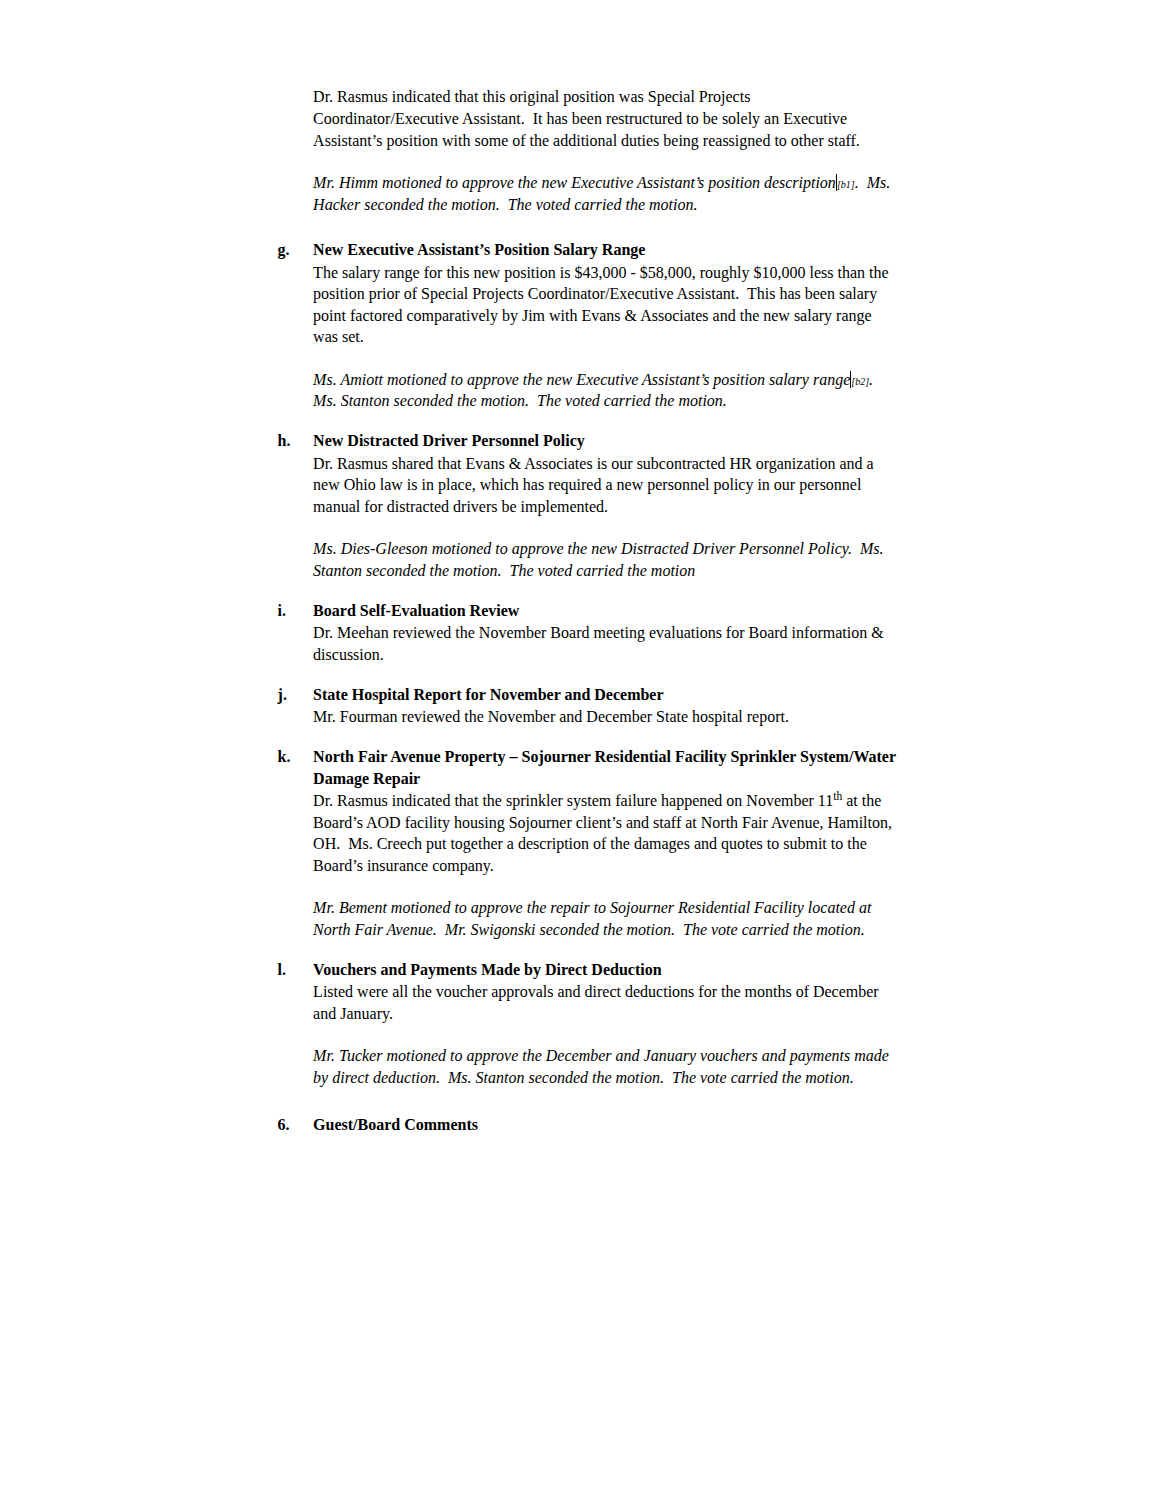Dr. Rasmus indicated that this original position was Special Projects Coordinator/Executive Assistant. It has been restructured to be solely an Executive Assistant’s position with some of the additional duties being reassigned to other staff.
Mr. Himm motioned to approve the new Executive Assistant’s position description [b1]. Ms. Hacker seconded the motion. The voted carried the motion.
g. New Executive Assistant’s Position Salary Range
The salary range for this new position is $43,000 - $58,000, roughly $10,000 less than the position prior of Special Projects Coordinator/Executive Assistant. This has been salary point factored comparatively by Jim with Evans & Associates and the new salary range was set.
Ms. Amiott motioned to approve the new Executive Assistant’s position salary range [b2]. Ms. Stanton seconded the motion. The voted carried the motion.
h. New Distracted Driver Personnel Policy
Dr. Rasmus shared that Evans & Associates is our subcontracted HR organization and a new Ohio law is in place, which has required a new personnel policy in our personnel manual for distracted drivers be implemented.
Ms. Dies-Gleeson motioned to approve the new Distracted Driver Personnel Policy. Ms. Stanton seconded the motion. The voted carried the motion
i. Board Self-Evaluation Review
Dr. Meehan reviewed the November Board meeting evaluations for Board information & discussion.
j. State Hospital Report for November and December
Mr. Fourman reviewed the November and December State hospital report.
k. North Fair Avenue Property – Sojourner Residential Facility Sprinkler System/Water Damage Repair
Dr. Rasmus indicated that the sprinkler system failure happened on November 11th at the Board’s AOD facility housing Sojourner client’s and staff at North Fair Avenue, Hamilton, OH. Ms. Creech put together a description of the damages and quotes to submit to the Board’s insurance company.
Mr. Bement motioned to approve the repair to Sojourner Residential Facility located at North Fair Avenue. Mr. Swigonski seconded the motion. The vote carried the motion.
l. Vouchers and Payments Made by Direct Deduction
Listed were all the voucher approvals and direct deductions for the months of December and January.
Mr. Tucker motioned to approve the December and January vouchers and payments made by direct deduction. Ms. Stanton seconded the motion. The vote carried the motion.
6. Guest/Board Comments